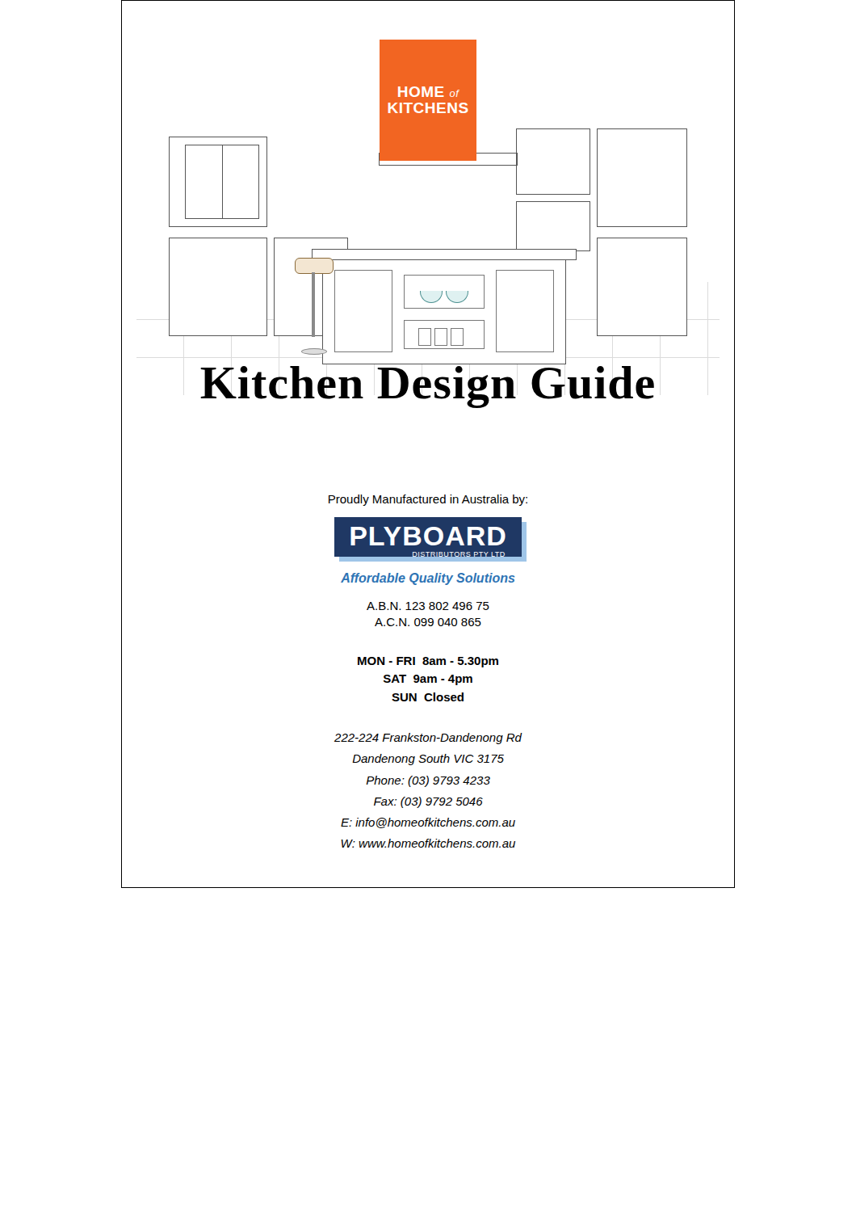HOME of
KITCHENS
Kitchen Design Guide
Proudly Manufactured in Australia by:
PLYBOARD
DISTRIBUTORS PTY LTD
Affordable Quality Solutions
A.B.N. 123 802 496 75
A.C.N. 099 040 865
MON - FRI 8am - 5.30pm
SAT 9am - 4pm
SUN Closed
222-224 Frankston-Dandenong Rd
Dandenong South VIC 3175
Phone: (03) 9793 4233
Fax: (03) 9792 5046
E: info@homeofkitchens.com.au
W: www.homeofkitchens.com.au